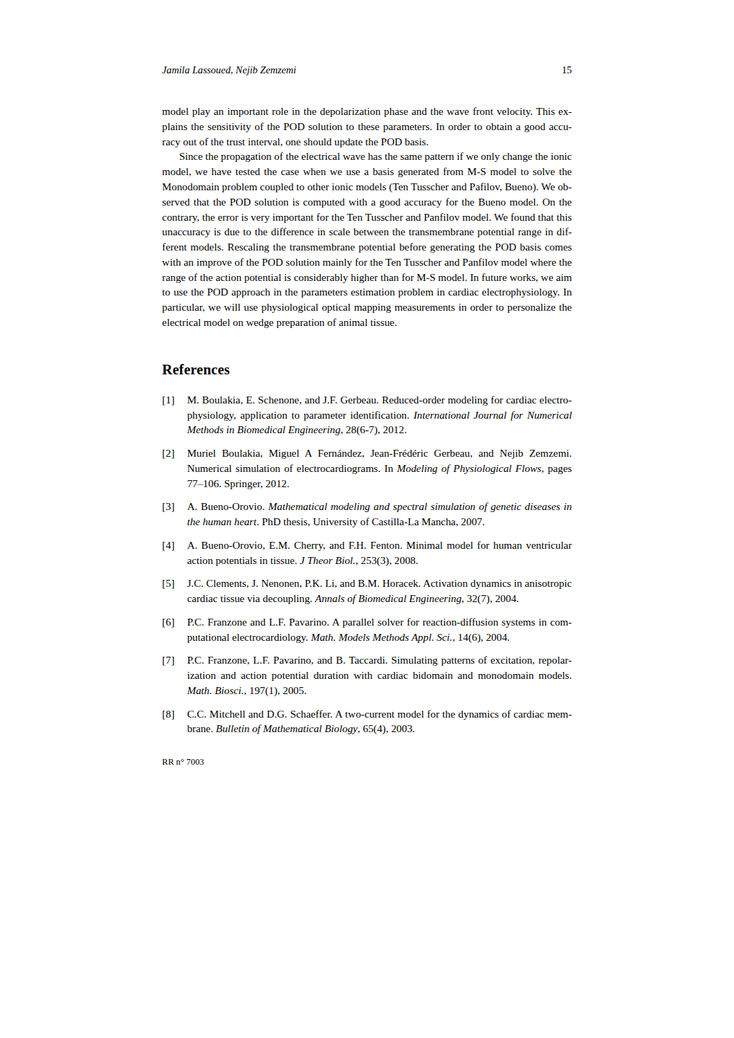Jamila Lassoued, Nejib Zemzemi 15
model play an important role in the depolarization phase and the wave front velocity. This explains the sensitivity of the POD solution to these parameters. In order to obtain a good accuracy out of the trust interval, one should update the POD basis.
Since the propagation of the electrical wave has the same pattern if we only change the ionic model, we have tested the case when we use a basis generated from M-S model to solve the Monodomain problem coupled to other ionic models (Ten Tusscher and Pafilov, Bueno). We observed that the POD solution is computed with a good accuracy for the Bueno model. On the contrary, the error is very important for the Ten Tusscher and Panfilov model. We found that this unaccuracy is due to the difference in scale between the transmembrane potential range in different models. Rescaling the transmembrane potential before generating the POD basis comes with an improve of the POD solution mainly for the Ten Tusscher and Panfilov model where the range of the action potential is considerably higher than for M-S model. In future works, we aim to use the POD approach in the parameters estimation problem in cardiac electrophysiology. In particular, we will use physiological optical mapping measurements in order to personalize the electrical model on wedge preparation of animal tissue.
References
M. Boulakia, E. Schenone, and J.F. Gerbeau. Reduced-order modeling for cardiac electrophysiology, application to parameter identification. International Journal for Numerical Methods in Biomedical Engineering, 28(6-7), 2012.
Muriel Boulakia, Miguel A Fernández, Jean-Frédéric Gerbeau, and Nejib Zemzemi. Numerical simulation of electrocardiograms. In Modeling of Physiological Flows, pages 77–106. Springer, 2012.
A. Bueno-Orovio. Mathematical modeling and spectral simulation of genetic diseases in the human heart. PhD thesis, University of Castilla-La Mancha, 2007.
A. Bueno-Orovio, E.M. Cherry, and F.H. Fenton. Minimal model for human ventricular action potentials in tissue. J Theor Biol., 253(3), 2008.
J.C. Clements, J. Nenonen, P.K. Li, and B.M. Horacek. Activation dynamics in anisotropic cardiac tissue via decoupling. Annals of Biomedical Engineering, 32(7), 2004.
P.C. Franzone and L.F. Pavarino. A parallel solver for reaction-diffusion systems in computational electrocardiology. Math. Models Methods Appl. Sci., 14(6), 2004.
P.C. Franzone, L.F. Pavarino, and B. Taccardi. Simulating patterns of excitation, repolarization and action potential duration with cardiac bidomain and monodomain models. Math. Biosci., 197(1), 2005.
C.C. Mitchell and D.G. Schaeffer. A two-current model for the dynamics of cardiac membrane. Bulletin of Mathematical Biology, 65(4), 2003.
RR n° 7003